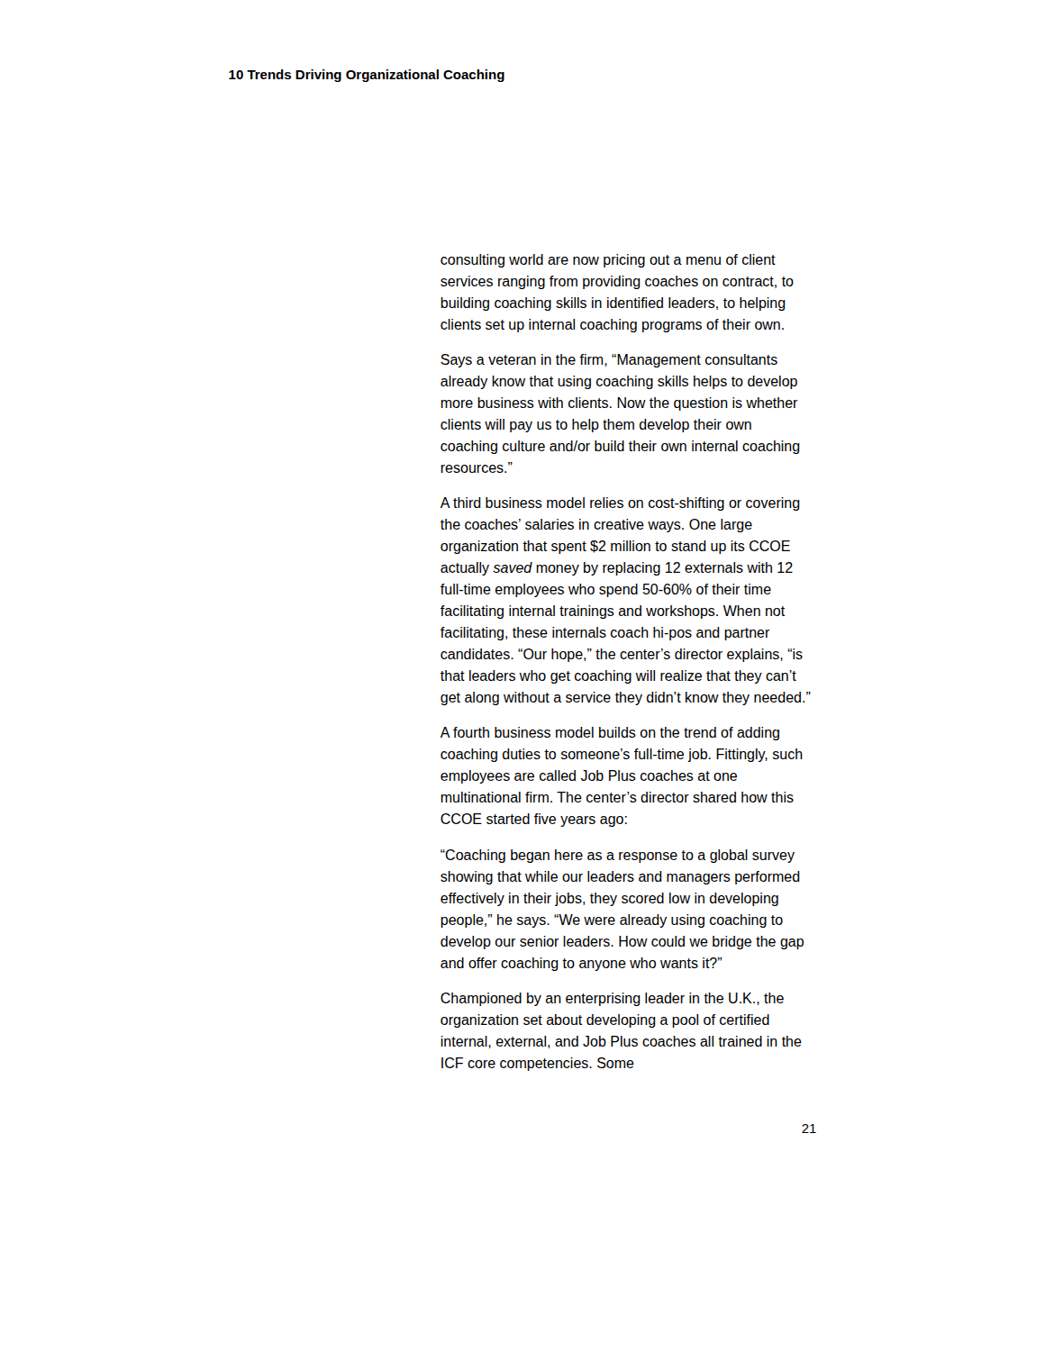10 Trends Driving Organizational Coaching
consulting world are now pricing out a menu of client services ranging from providing coaches on contract, to building coaching skills in identified leaders, to helping clients set up internal coaching programs of their own.
Says a veteran in the firm, “Management consultants already know that using coaching skills helps to develop more business with clients. Now the question is whether clients will pay us to help them develop their own coaching culture and/or build their own internal coaching resources.”
A third business model relies on cost-shifting or covering the coaches’ salaries in creative ways. One large organization that spent $2 million to stand up its CCOE actually saved money by replacing 12 externals with 12 full-time employees who spend 50-60% of their time facilitating internal trainings and workshops. When not facilitating, these internals coach hi-pos and partner candidates. “Our hope,” the center’s director explains, “is that leaders who get coaching will realize that they can’t get along without a service they didn’t know they needed.”
A fourth business model builds on the trend of adding coaching duties to someone’s full-time job. Fittingly, such employees are called Job Plus coaches at one multinational firm. The center’s director shared how this CCOE started five years ago:
“Coaching began here as a response to a global survey showing that while our leaders and managers performed effectively in their jobs, they scored low in developing people,” he says. “We were already using coaching to develop our senior leaders. How could we bridge the gap and offer coaching to anyone who wants it?”
Championed by an enterprising leader in the U.K., the organization set about developing a pool of certified internal, external, and Job Plus coaches all trained in the ICF core competencies. Some
21